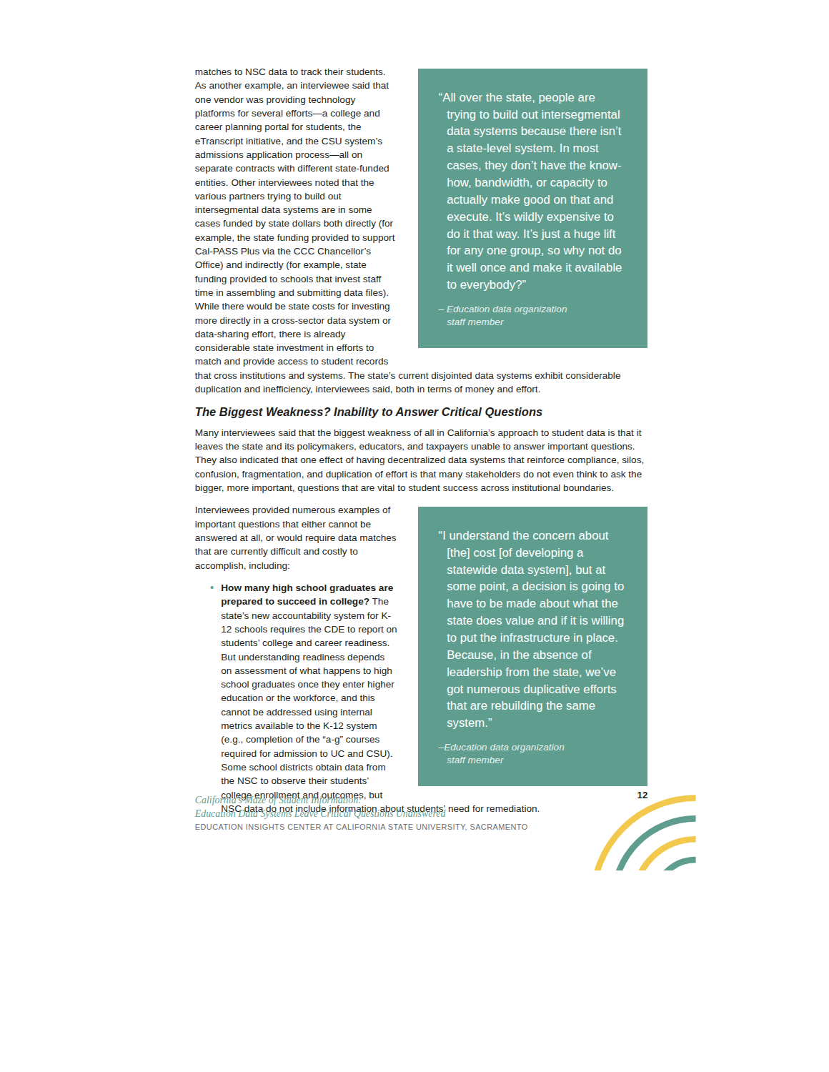“All over the state, people are trying to build out intersegmental data systems because there isn’t a state-level system. In most cases, they don’t have the know-how, bandwidth, or capacity to actually make good on that and execute. It’s wildly expensive to do it that way. It’s just a huge lift for any one group, so why not do it well once and make it available to everybody?”
– Education data organization staff member
matches to NSC data to track their students. As another example, an interviewee said that one vendor was providing technology platforms for several efforts—a college and career planning portal for students, the eTranscript initiative, and the CSU system’s admissions application process—all on separate contracts with different state-funded entities. Other interviewees noted that the various partners trying to build out intersegmental data systems are in some cases funded by state dollars both directly (for example, the state funding provided to support Cal-PASS Plus via the CCC Chancellor’s Office) and indirectly (for example, state funding provided to schools that invest staff time in assembling and submitting data files). While there would be state costs for investing more directly in a cross-sector data system or data-sharing effort, there is already considerable state investment in efforts to match and provide access to student records that cross institutions and systems. The state’s current disjointed data systems exhibit considerable duplication and inefficiency, interviewees said, both in terms of money and effort.
The Biggest Weakness? Inability to Answer Critical Questions
Many interviewees said that the biggest weakness of all in California’s approach to student data is that it leaves the state and its policymakers, educators, and taxpayers unable to answer important questions. They also indicated that one effect of having decentralized data systems that reinforce compliance, silos, confusion, fragmentation, and duplication of effort is that many stakeholders do not even think to ask the bigger, more important, questions that are vital to student success across institutional boundaries.
“I understand the concern about [the] cost [of developing a statewide data system], but at some point, a decision is going to have to be made about what the state does value and if it is willing to put the infrastructure in place. Because, in the absence of leadership from the state, we’ve got numerous duplicative efforts that are rebuilding the same system.”
–Education data organization staff member
Interviewees provided numerous examples of important questions that either cannot be answered at all, or would require data matches that are currently difficult and costly to accomplish, including:
How many high school graduates are prepared to succeed in college? The state’s new accountability system for K-12 schools requires the CDE to report on students’ college and career readiness. But understanding readiness depends on assessment of what happens to high school graduates once they enter higher education or the workforce, and this cannot be addressed using internal metrics available to the K-12 system (e.g., completion of the “a-g” courses required for admission to UC and CSU). Some school districts obtain data from the NSC to observe their students’ college enrollment and outcomes, but NSC data do not include information about students’ need for remediation.
California’s Maze of Student Information:
Education Data Systems Leave Critical Questions Unanswered
Education Insights Center at California State University, Sacramento
12